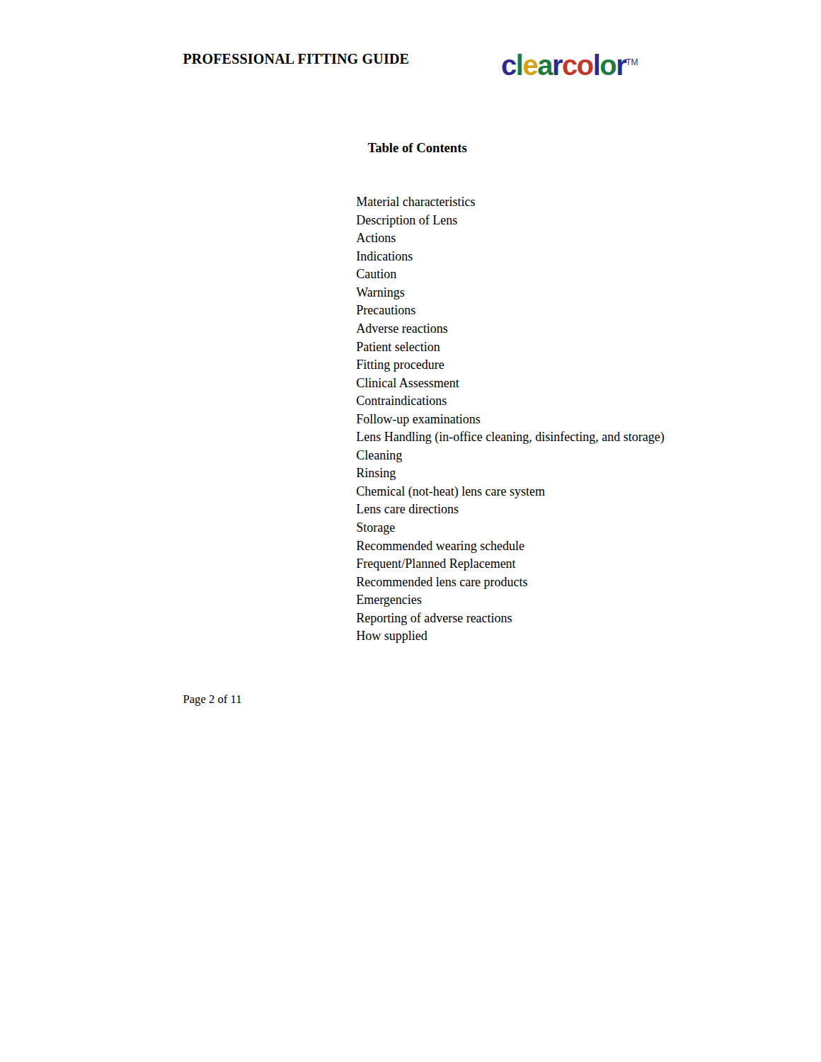PROFESSIONAL FITTING GUIDE
clearcolorTM
Table of Contents
Material characteristics
Description of Lens
Actions
Indications
Caution
Warnings
Precautions
Adverse reactions
Patient selection
Fitting procedure
Clinical Assessment
Contraindications
Follow-up examinations
Lens Handling (in-office cleaning, disinfecting, and storage)
Cleaning
Rinsing
Chemical (not-heat) lens care system
Lens care directions
Storage
Recommended wearing schedule
Frequent/Planned Replacement
Recommended lens care products
Emergencies
Reporting of adverse reactions
How supplied
Page 2 of 11